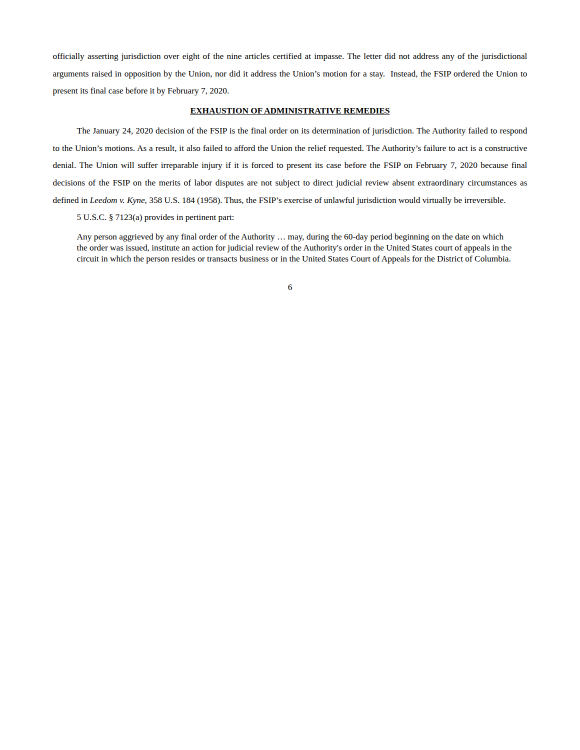officially asserting jurisdiction over eight of the nine articles certified at impasse. The letter did not address any of the jurisdictional arguments raised in opposition by the Union, nor did it address the Union’s motion for a stay. Instead, the FSIP ordered the Union to present its final case before it by February 7, 2020.
EXHAUSTION OF ADMINISTRATIVE REMEDIES
The January 24, 2020 decision of the FSIP is the final order on its determination of jurisdiction. The Authority failed to respond to the Union’s motions. As a result, it also failed to afford the Union the relief requested. The Authority’s failure to act is a constructive denial. The Union will suffer irreparable injury if it is forced to present its case before the FSIP on February 7, 2020 because final decisions of the FSIP on the merits of labor disputes are not subject to direct judicial review absent extraordinary circumstances as defined in Leedom v. Kyne, 358 U.S. 184 (1958). Thus, the FSIP’s exercise of unlawful jurisdiction would virtually be irreversible.
5 U.S.C. § 7123(a) provides in pertinent part:
Any person aggrieved by any final order of the Authority … may, during the 60-day period beginning on the date on which the order was issued, institute an action for judicial review of the Authority's order in the United States court of appeals in the circuit in which the person resides or transacts business or in the United States Court of Appeals for the District of Columbia.
6